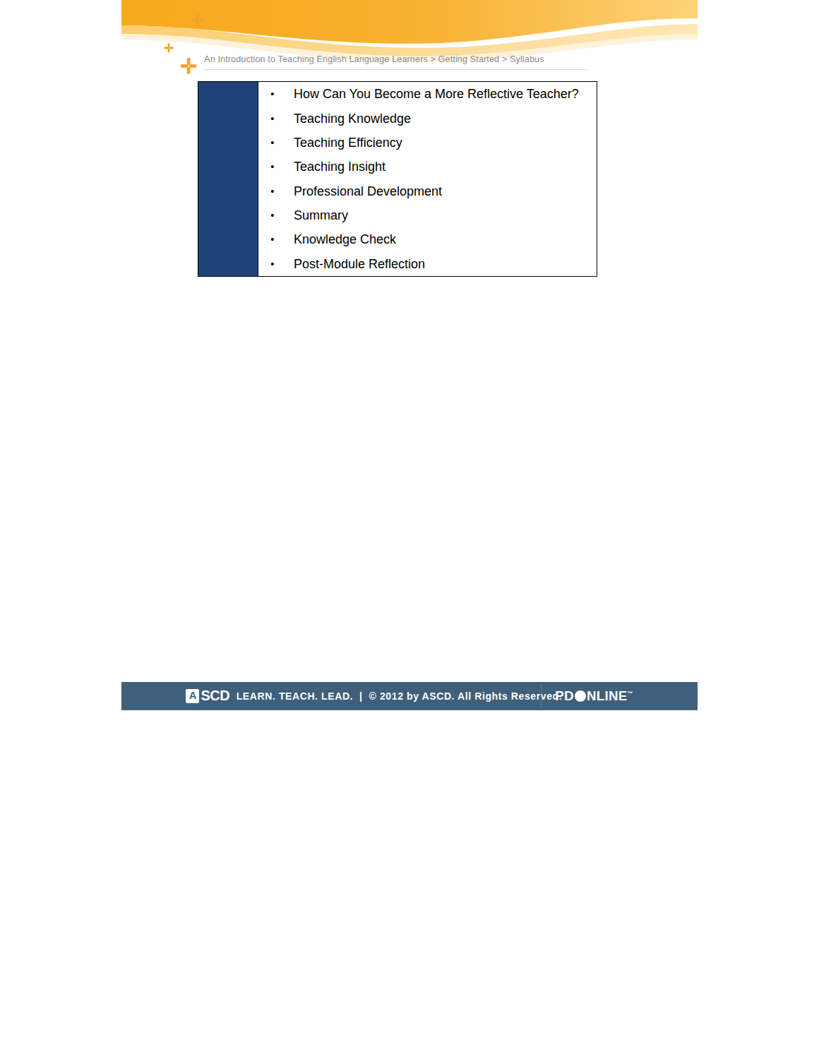✛ ✛ ✛
An Introduction to Teaching English Language Learners > Getting Started > Syllabus
| | How Can You Become a More Reflective Teacher? Teaching Knowledge Teaching Efficiency Teaching Insight Professional Development Summary Knowledge Check Post-Module Reflection |
ASCD LEARN. TEACH. LEAD. | © 2012 by ASCD. All Rights Reserved.
PD NLINE™